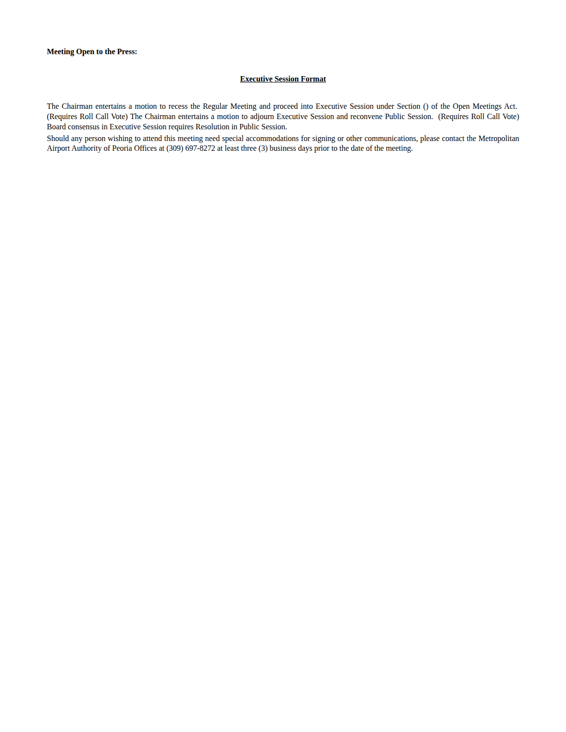Meeting Open to the Press:
Executive Session Format
The Chairman entertains a motion to recess the Regular Meeting and proceed into Executive Session under Section () of the Open Meetings Act. (Requires Roll Call Vote) The Chairman entertains a motion to adjourn Executive Session and reconvene Public Session. (Requires Roll Call Vote) Board consensus in Executive Session requires Resolution in Public Session.
Should any person wishing to attend this meeting need special accommodations for signing or other communications, please contact the Metropolitan Airport Authority of Peoria Offices at (309) 697-8272 at least three (3) business days prior to the date of the meeting.